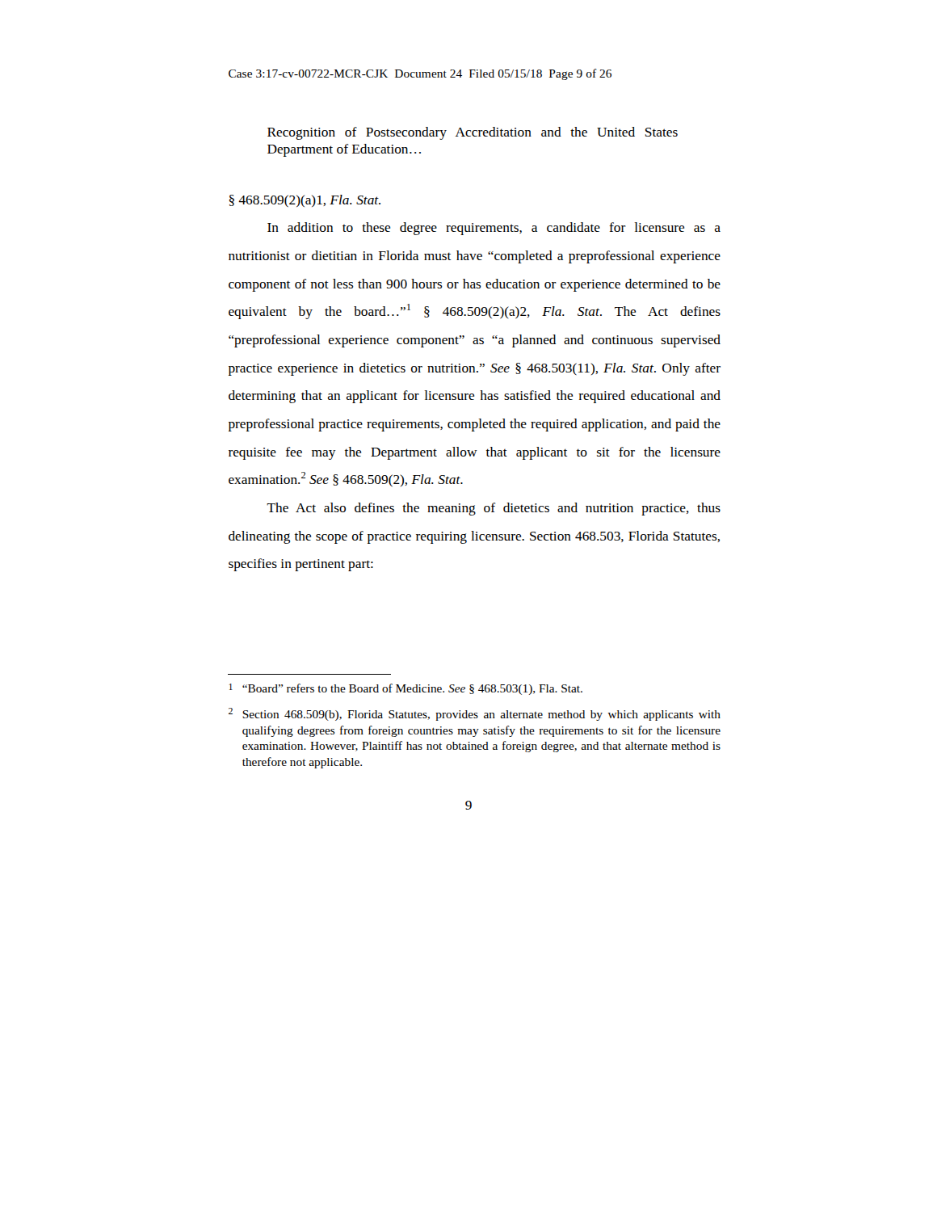Case 3:17-cv-00722-MCR-CJK Document 24 Filed 05/15/18 Page 9 of 26
Recognition of Postsecondary Accreditation and the United States Department of Education…
§ 468.509(2)(a)1, Fla. Stat.
In addition to these degree requirements, a candidate for licensure as a nutritionist or dietitian in Florida must have “completed a preprofessional experience component of not less than 900 hours or has education or experience determined to be equivalent by the board…”1 § 468.509(2)(a)2, Fla. Stat. The Act defines “preprofessional experience component” as “a planned and continuous supervised practice experience in dietetics or nutrition.” See § 468.503(11), Fla. Stat. Only after determining that an applicant for licensure has satisfied the required educational and preprofessional practice requirements, completed the required application, and paid the requisite fee may the Department allow that applicant to sit for the licensure examination.2 See § 468.509(2), Fla. Stat.
The Act also defines the meaning of dietetics and nutrition practice, thus delineating the scope of practice requiring licensure. Section 468.503, Florida Statutes, specifies in pertinent part:
1 “Board” refers to the Board of Medicine. See § 468.503(1), Fla. Stat.
2 Section 468.509(b), Florida Statutes, provides an alternate method by which applicants with qualifying degrees from foreign countries may satisfy the requirements to sit for the licensure examination. However, Plaintiff has not obtained a foreign degree, and that alternate method is therefore not applicable.
9